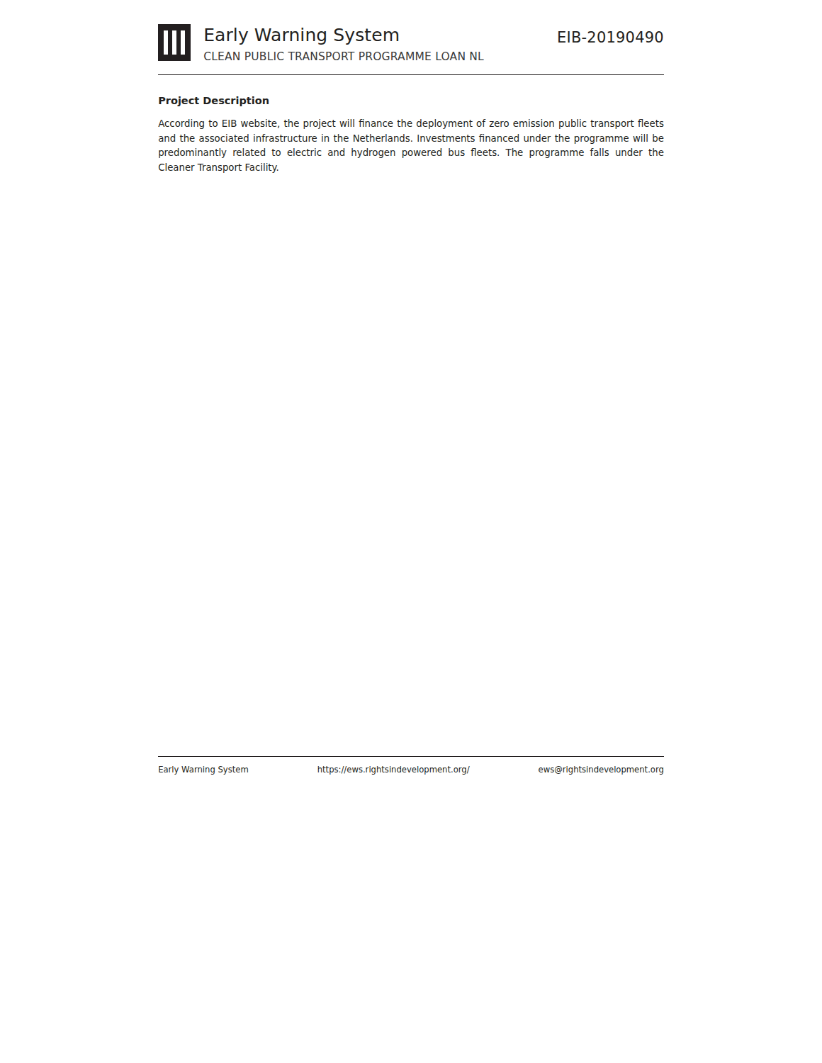Early Warning System
CLEAN PUBLIC TRANSPORT PROGRAMME LOAN NL
EIB-20190490
Project Description
According to EIB website, the project will finance the deployment of zero emission public transport fleets and the associated infrastructure in the Netherlands. Investments financed under the programme will be predominantly related to electric and hydrogen powered bus fleets. The programme falls under the Cleaner Transport Facility.
Early Warning System
https://ews.rightsindevelopment.org/
ews@rightsindevelopment.org